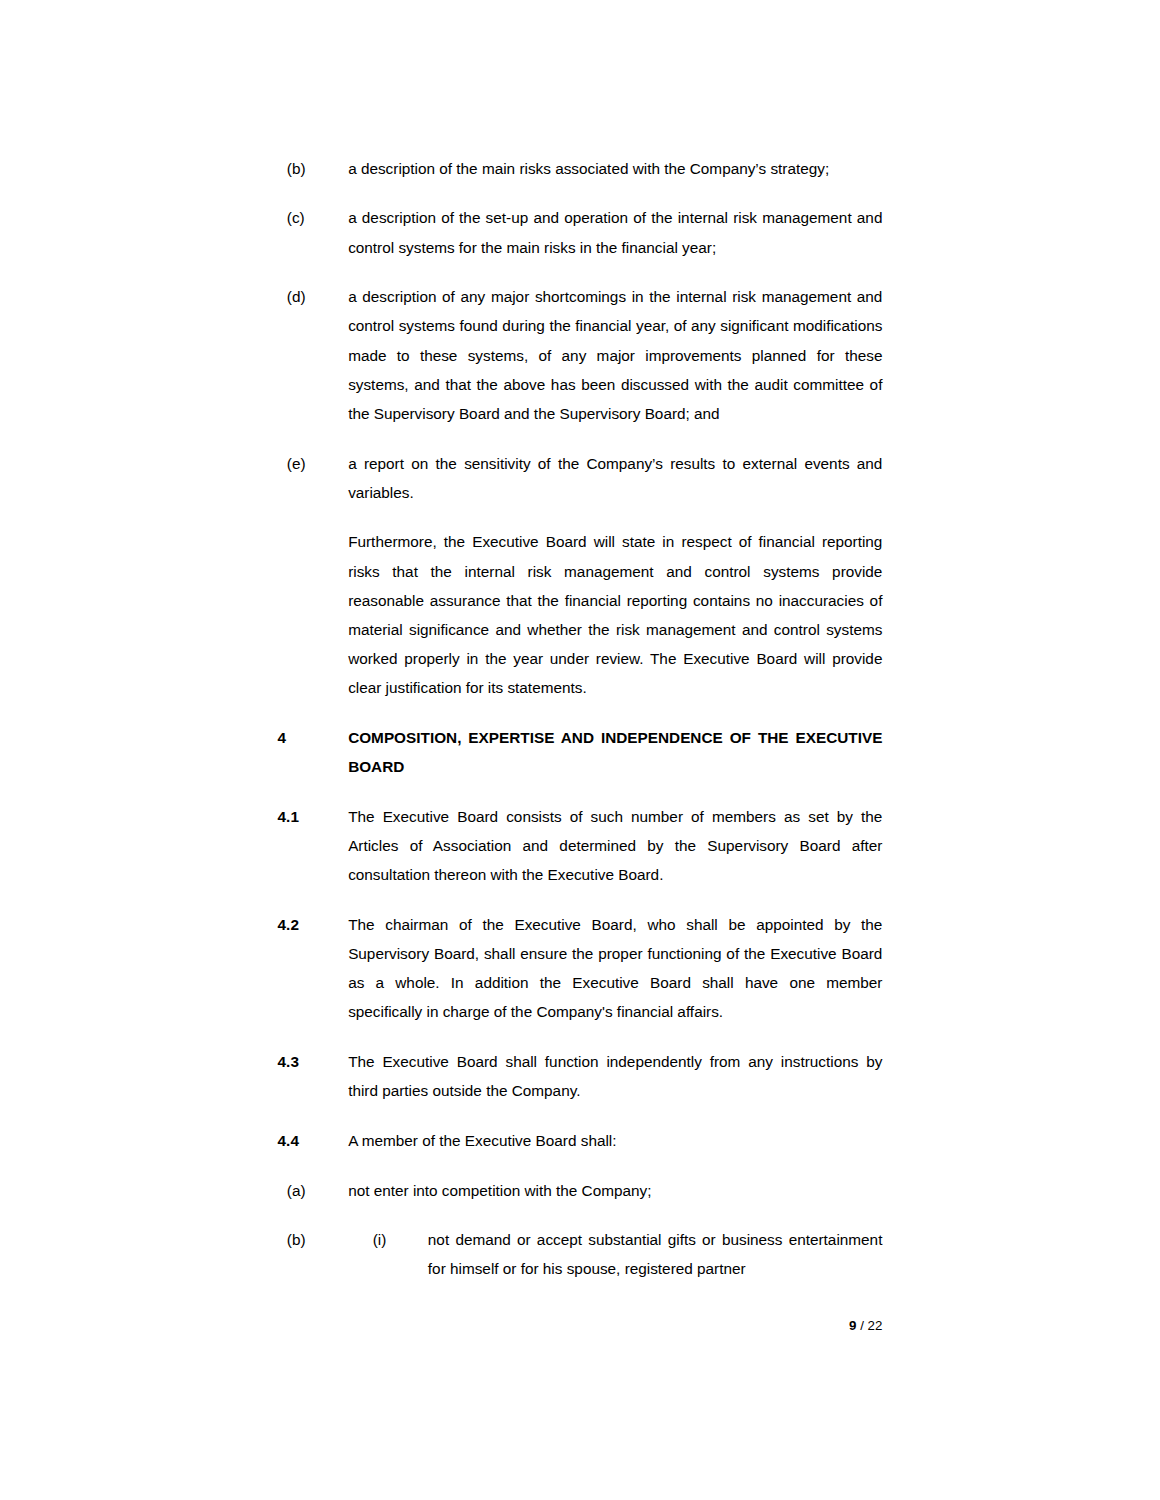(b)
a description of the main risks associated with the Company’s strategy;
(c)
a description of the set-up and operation of the internal risk management and control systems for the main risks in the financial year;
(d)
a description of any major shortcomings in the internal risk management and control systems found during the financial year, of any significant modifications made to these systems, of any major improvements planned for these systems, and that the above has been discussed with the audit committee of the Supervisory Board and the Supervisory Board; and
(e)
a report on the sensitivity of the Company’s results to external events and variables.
Furthermore, the Executive Board will state in respect of financial reporting risks that the internal risk management and control systems provide reasonable assurance that the financial reporting contains no inaccuracies of material significance and whether the risk management and control systems worked properly in the year under review. The Executive Board will provide clear justification for its statements.
4
Composition, expertise and independence of the Executive Board
4.1
The Executive Board consists of such number of members as set by the Articles of Association and determined by the Supervisory Board after consultation thereon with the Executive Board.
4.2
The chairman of the Executive Board, who shall be appointed by the Supervisory Board, shall ensure the proper functioning of the Executive Board as a whole. In addition the Executive Board shall have one member specifically in charge of the Company's financial affairs.
4.3
The Executive Board shall function independently from any instructions by third parties outside the Company.
4.4
A member of the Executive Board shall:
(a)
not enter into competition with the Company;
(b)
(i)
not demand or accept substantial gifts or business entertainment for himself or for his spouse, registered partner
9 / 22